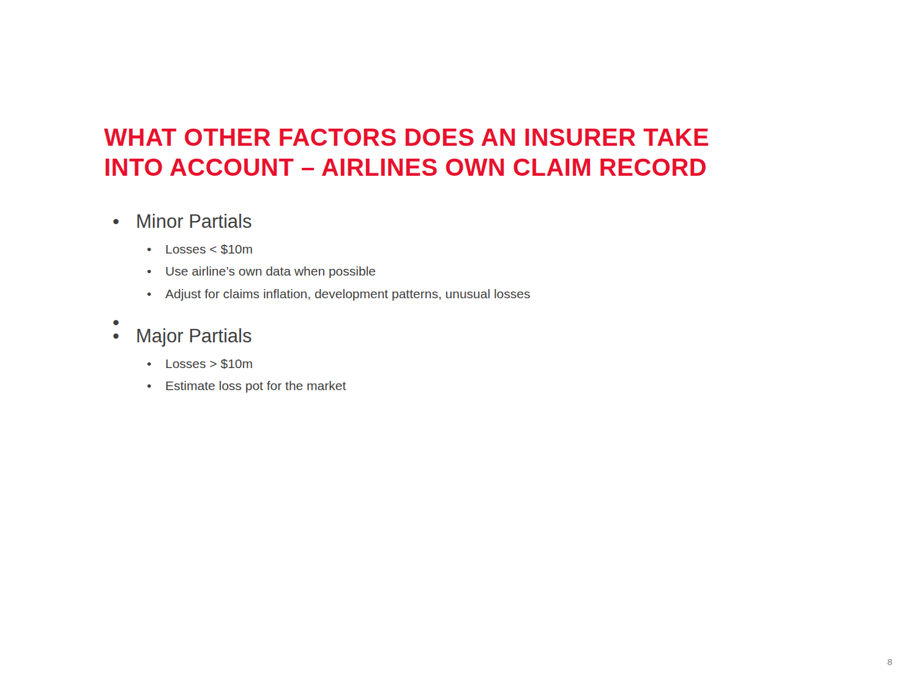What other factors does an insurer take into account – airlines own claim record
Minor Partials
Losses < $10m
Use airline’s own data when possible
Adjust for claims inflation, development patterns, unusual losses
Major Partials
Losses > $10m
Estimate loss pot for the market
8